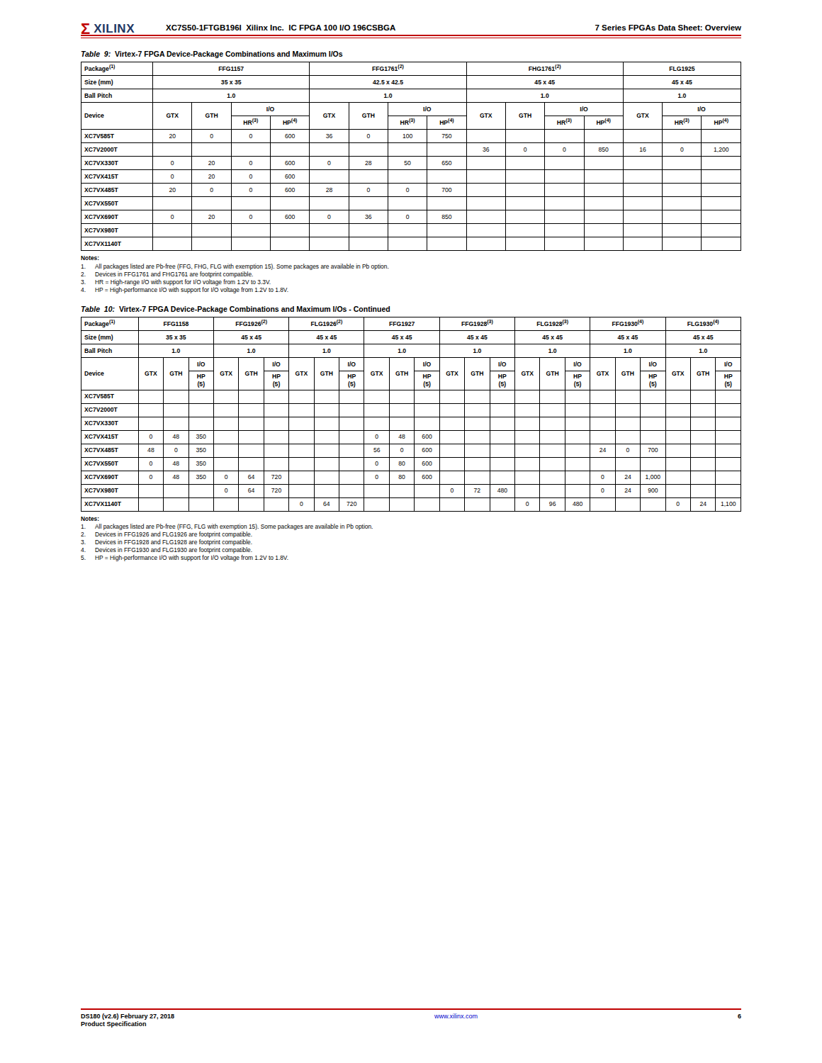Σ XILINX
XC7S50-1FTGB196I Xilinx Inc. IC FPGA 100 I/O 196CSBGA
7 Series FPGAs Data Sheet: Overview
Table 9: Virtex-7 FPGA Device-Package Combinations and Maximum I/Os
| Package (1) | FFG1157 | FFG1761 (2) | FHG1761 (2) | FLG1925 |
| --- | --- | --- | --- | --- |
| Size (mm) | 35 x 35 | 42.5 x 42.5 | 45 x 45 | 45 x 45 |
| Ball Pitch | 1.0 | 1.0 | 1.0 | 1.0 |
| Device | GTX | GTH | I/O | GTX | GTH | I/O | GTX | GTH | I/O | GTX | I/O |
| HR (3) | HP (4) | HR (3) | HP (4) | HR (3) | HP (4) | HR (3) | HP (4) |
| XC7V585T | 20 | 0 | 0 | 600 | 36 | 0 | 100 | 750 | | | | | | | |
| XC7V2000T | | | | | | | | | 36 | 0 | 0 | 850 | 16 | 0 | 1,200 |
| XC7VX330T | 0 | 20 | 0 | 600 | 0 | 28 | 50 | 650 | | | | | | | |
| XC7VX415T | 0 | 20 | 0 | 600 | | | | | | | | | | | |
| XC7VX485T | 20 | 0 | 0 | 600 | 28 | 0 | 0 | 700 | | | | | | | |
| XC7VX550T | | | | | | | | | | | | | | | |
| XC7VX690T | 0 | 20 | 0 | 600 | 0 | 36 | 0 | 850 | | | | | | | |
| XC7VX980T | | | | | | | | | | | | | | | |
| XC7VX1140T | | | | | | | | | | | | | | | |
Notes:
1. All packages listed are Pb-free (FFG, FHG, FLG with exemption 15). Some packages are available in Pb option.
2. Devices in FFG1761 and FHG1761 are footprint compatible.
3. HR = High-range I/O with support for I/O voltage from 1.2V to 3.3V.
4. HP = High-performance I/O with support for I/O voltage from 1.2V to 1.8V.
Table 10: Virtex-7 FPGA Device-Package Combinations and Maximum I/Os - Continued
| Package (1) | FFG1158 | FFG1926 (2) | FLG1926 (2) | FFG1927 | FFG1928 (3) | FLG1928 (3) | FFG1930 (4) | FLG1930 (4) |
| --- | --- | --- | --- | --- | --- | --- | --- | --- |
| Size (mm) | 35 x 35 | 45 x 45 | 45 x 45 | 45 x 45 | 45 x 45 | 45 x 45 | 45 x 45 | 45 x 45 |
| Ball Pitch | 1.0 | 1.0 | 1.0 | 1.0 | 1.0 | 1.0 | 1.0 | 1.0 |
| Device | GTX | GTH | I/O | GTX | GTH | I/O | GTX | GTH | I/O | GTX | GTH | I/O | GTX | GTH | I/O | GTX | GTH | I/O | GTX | GTH | I/O | GTX | GTH | I/O |
| HP (5) | HP (5) | HP (5) | HP (5) | HP (5) | HP (5) | HP (5) | HP (5) |
| XC7V585T | | | | | | | | | | | | | | | | | | | | | | | | |
| XC7V2000T | | | | | | | | | | | | | | | | | | | | | | | | |
| XC7VX330T | | | | | | | | | | | | | | | | | | | | | | | | |
| XC7VX415T | 0 | 48 | 350 | | | | | | | 0 | 48 | 600 | | | | | | | | | | | | |
| XC7VX485T | 48 | 0 | 350 | | | | | | | 56 | 0 | 600 | | | | | | | 24 | 0 | 700 | | | |
| XC7VX550T | 0 | 48 | 350 | | | | | | | 0 | 80 | 600 | | | | | | | | | | | | |
| XC7VX690T | 0 | 48 | 350 | 0 | 64 | 720 | | | | 0 | 80 | 600 | | | | | | | 0 | 24 | 1,000 | | | |
| XC7VX980T | | | | 0 | 64 | 720 | | | | | | | 0 | 72 | 480 | | | | 0 | 24 | 900 | | | |
| XC7VX1140T | | | | | | | 0 | 64 | 720 | | | | | | | 0 | 96 | 480 | | | | 0 | 24 | 1,100 |
Notes:
1. All packages listed are Pb-free (FFG, FLG with exemption 15). Some packages are available in Pb option.
2. Devices in FFG1926 and FLG1926 are footprint compatible.
3. Devices in FFG1928 and FLG1928 are footprint compatible.
4. Devices in FFG1930 and FLG1930 are footprint compatible.
5. HP = High-performance I/O with support for I/O voltage from 1.2V to 1.8V.
DS180 (v2.6) February 27, 2018
Product Specification
www.xilinx.com
6